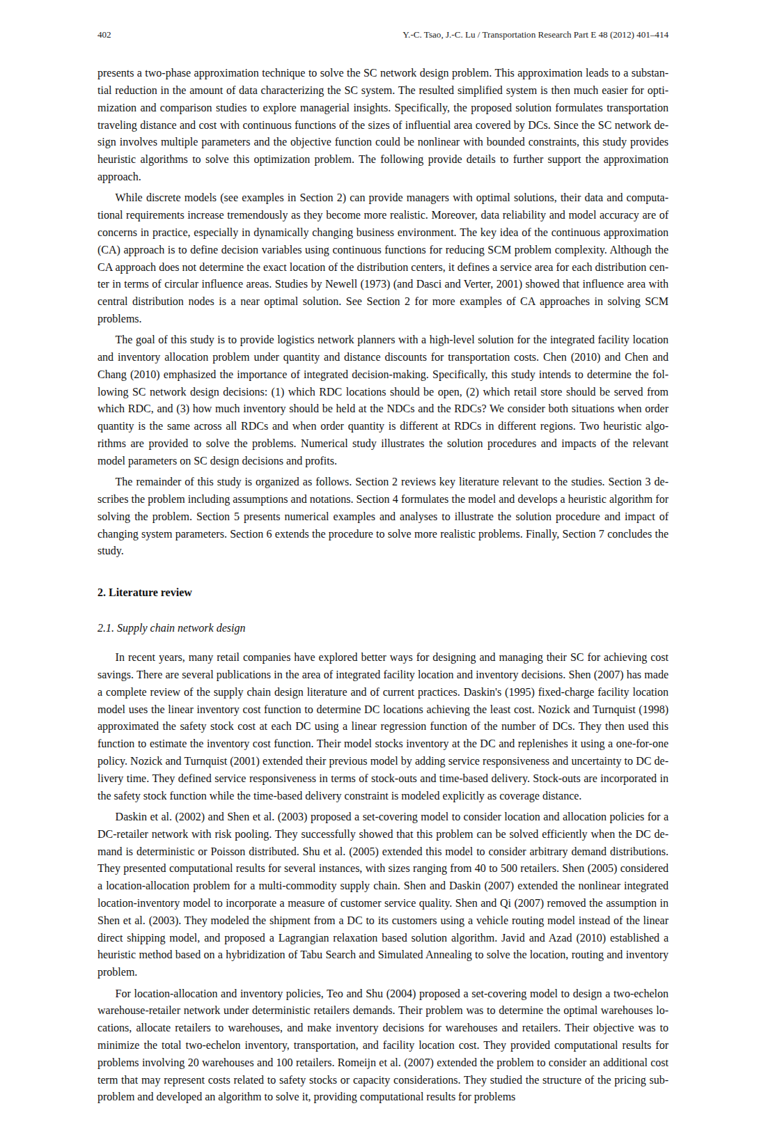402 Y.-C. Tsao, J.-C. Lu / Transportation Research Part E 48 (2012) 401–414
presents a two-phase approximation technique to solve the SC network design problem. This approximation leads to a substantial reduction in the amount of data characterizing the SC system. The resulted simplified system is then much easier for optimization and comparison studies to explore managerial insights. Specifically, the proposed solution formulates transportation traveling distance and cost with continuous functions of the sizes of influential area covered by DCs. Since the SC network design involves multiple parameters and the objective function could be nonlinear with bounded constraints, this study provides heuristic algorithms to solve this optimization problem. The following provide details to further support the approximation approach.
While discrete models (see examples in Section 2) can provide managers with optimal solutions, their data and computational requirements increase tremendously as they become more realistic. Moreover, data reliability and model accuracy are of concerns in practice, especially in dynamically changing business environment. The key idea of the continuous approximation (CA) approach is to define decision variables using continuous functions for reducing SCM problem complexity. Although the CA approach does not determine the exact location of the distribution centers, it defines a service area for each distribution center in terms of circular influence areas. Studies by Newell (1973) (and Dasci and Verter, 2001) showed that influence area with central distribution nodes is a near optimal solution. See Section 2 for more examples of CA approaches in solving SCM problems.
The goal of this study is to provide logistics network planners with a high-level solution for the integrated facility location and inventory allocation problem under quantity and distance discounts for transportation costs. Chen (2010) and Chen and Chang (2010) emphasized the importance of integrated decision-making. Specifically, this study intends to determine the following SC network design decisions: (1) which RDC locations should be open, (2) which retail store should be served from which RDC, and (3) how much inventory should be held at the NDCs and the RDCs? We consider both situations when order quantity is the same across all RDCs and when order quantity is different at RDCs in different regions. Two heuristic algorithms are provided to solve the problems. Numerical study illustrates the solution procedures and impacts of the relevant model parameters on SC design decisions and profits.
The remainder of this study is organized as follows. Section 2 reviews key literature relevant to the studies. Section 3 describes the problem including assumptions and notations. Section 4 formulates the model and develops a heuristic algorithm for solving the problem. Section 5 presents numerical examples and analyses to illustrate the solution procedure and impact of changing system parameters. Section 6 extends the procedure to solve more realistic problems. Finally, Section 7 concludes the study.
2. Literature review
2.1. Supply chain network design
In recent years, many retail companies have explored better ways for designing and managing their SC for achieving cost savings. There are several publications in the area of integrated facility location and inventory decisions. Shen (2007) has made a complete review of the supply chain design literature and of current practices. Daskin's (1995) fixed-charge facility location model uses the linear inventory cost function to determine DC locations achieving the least cost. Nozick and Turnquist (1998) approximated the safety stock cost at each DC using a linear regression function of the number of DCs. They then used this function to estimate the inventory cost function. Their model stocks inventory at the DC and replenishes it using a one-for-one policy. Nozick and Turnquist (2001) extended their previous model by adding service responsiveness and uncertainty to DC delivery time. They defined service responsiveness in terms of stock-outs and time-based delivery. Stock-outs are incorporated in the safety stock function while the time-based delivery constraint is modeled explicitly as coverage distance.
Daskin et al. (2002) and Shen et al. (2003) proposed a set-covering model to consider location and allocation policies for a DC-retailer network with risk pooling. They successfully showed that this problem can be solved efficiently when the DC demand is deterministic or Poisson distributed. Shu et al. (2005) extended this model to consider arbitrary demand distributions. They presented computational results for several instances, with sizes ranging from 40 to 500 retailers. Shen (2005) considered a location-allocation problem for a multi-commodity supply chain. Shen and Daskin (2007) extended the nonlinear integrated location-inventory model to incorporate a measure of customer service quality. Shen and Qi (2007) removed the assumption in Shen et al. (2003). They modeled the shipment from a DC to its customers using a vehicle routing model instead of the linear direct shipping model, and proposed a Lagrangian relaxation based solution algorithm. Javid and Azad (2010) established a heuristic method based on a hybridization of Tabu Search and Simulated Annealing to solve the location, routing and inventory problem.
For location-allocation and inventory policies, Teo and Shu (2004) proposed a set-covering model to design a two-echelon warehouse-retailer network under deterministic retailers demands. Their problem was to determine the optimal warehouses locations, allocate retailers to warehouses, and make inventory decisions for warehouses and retailers. Their objective was to minimize the total two-echelon inventory, transportation, and facility location cost. They provided computational results for problems involving 20 warehouses and 100 retailers. Romeijn et al. (2007) extended the problem to consider an additional cost term that may represent costs related to safety stocks or capacity considerations. They studied the structure of the pricing subproblem and developed an algorithm to solve it, providing computational results for problems